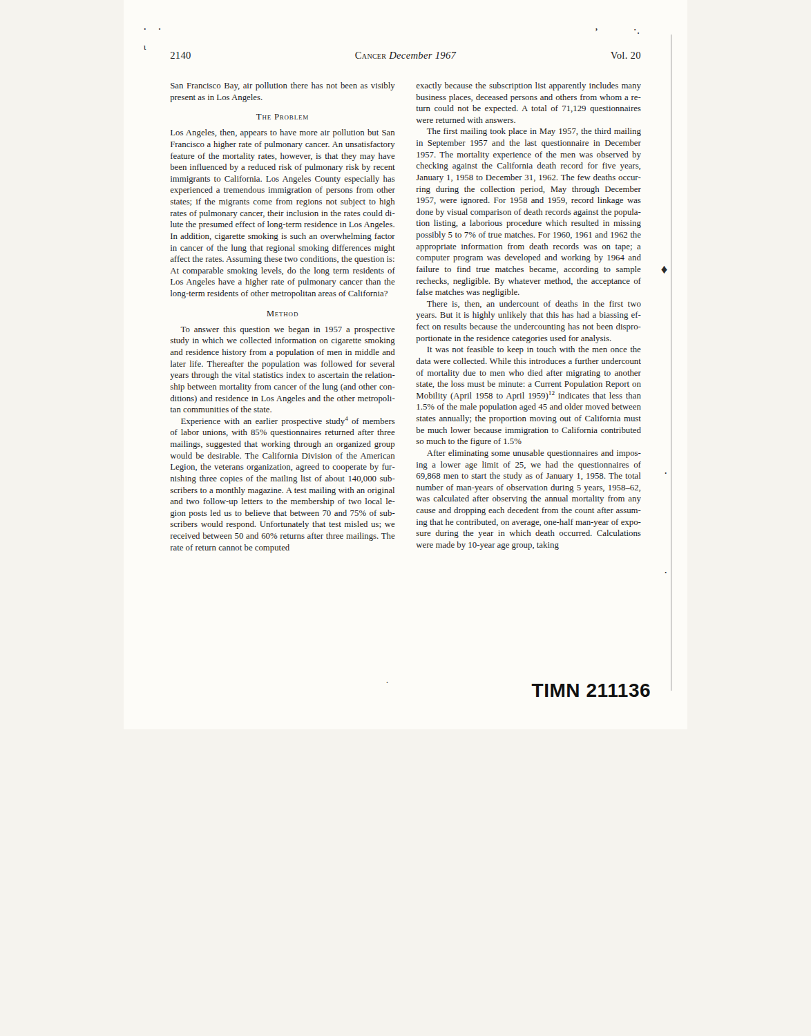. . ι , ·. ♦ · · ·
2140
Cancer December 1967
Vol. 20
San Francisco Bay, air pollution there has not been as visibly present as in Los Angeles.
The Problem
Los Angeles, then, appears to have more air pollution but San Francisco a higher rate of pulmonary cancer. An unsatisfactory feature of the mortality rates, however, is that they may have been influenced by a reduced risk of pulmonary risk by recent immigrants to California. Los Angeles County especially has experienced a tremendous immigration of persons from other states; if the migrants come from regions not subject to high rates of pulmonary cancer, their inclusion in the rates could dilute the presumed effect of long-term residence in Los Angeles. In addition, cigarette smoking is such an overwhelming factor in cancer of the lung that regional smoking differences might affect the rates. Assuming these two conditions, the question is: At comparable smoking levels, do the long term residents of Los Angeles have a higher rate of pulmonary cancer than the long-term residents of other metropolitan areas of California?
Method
To answer this question we began in 1957 a prospective study in which we collected information on cigarette smoking and residence history from a population of men in middle and later life. Thereafter the population was followed for several years through the vital statistics index to ascertain the relationship between mortality from cancer of the lung (and other conditions) and residence in Los Angeles and the other metropolitan communities of the state.
Experience with an earlier prospective study4 of members of labor unions, with 85% questionnaires returned after three mailings, suggested that working through an organized group would be desirable. The California Division of the American Legion, the veterans organization, agreed to cooperate by furnishing three copies of the mailing list of about 140,000 subscribers to a monthly magazine. A test mailing with an original and two follow-up letters to the membership of two local legion posts led us to believe that between 70 and 75% of subscribers would respond. Unfortunately that test misled us; we received between 50 and 60% returns after three mailings. The rate of return cannot be computed
exactly because the subscription list apparently includes many business places, deceased persons and others from whom a return could not be expected. A total of 71,129 questionnaires were returned with answers.
The first mailing took place in May 1957, the third mailing in September 1957 and the last questionnaire in December 1957. The mortality experience of the men was observed by checking against the California death record for five years, January 1, 1958 to December 31, 1962. The few deaths occurring during the collection period, May through December 1957, were ignored. For 1958 and 1959, record linkage was done by visual comparison of death records against the population listing, a laborious procedure which resulted in missing possibly 5 to 7% of true matches. For 1960, 1961 and 1962 the appropriate information from death records was on tape; a computer program was developed and working by 1964 and failure to find true matches became, according to sample rechecks, negligible. By whatever method, the acceptance of false matches was negligible.
There is, then, an undercount of deaths in the first two years. But it is highly unlikely that this has had a biassing effect on results because the undercounting has not been disproportionate in the residence categories used for analysis.
It was not feasible to keep in touch with the men once the data were collected. While this introduces a further undercount of mortality due to men who died after migrating to another state, the loss must be minute: a Current Population Report on Mobility (April 1958 to April 1959)12 indicates that less than 1.5% of the male population aged 45 and older moved between states annually; the proportion moving out of California must be much lower because immigration to California contributed so much to the figure of 1.5%
After eliminating some unusable questionnaires and imposing a lower age limit of 25, we had the questionnaires of 69,868 men to start the study as of January 1, 1958. The total number of man-years of observation during 5 years, 1958–62, was calculated after observing the annual mortality from any cause and dropping each decedent from the count after assuming that he contributed, on average, one-half man-year of exposure during the year in which death occurred. Calculations were made by 10-year age group, taking
TIMN 211136